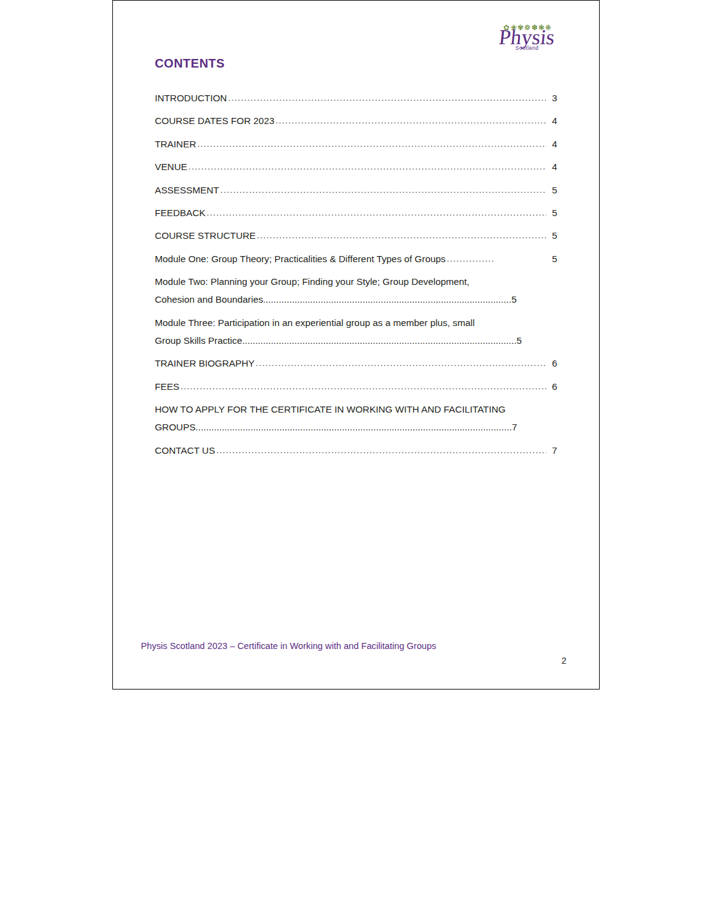✿ ❀ ✾ ❁ ✽ ❃ ❋ Physis Scotland
CONTENTS
INTRODUCTION .................................................................................................................. 3
COURSE DATES FOR 2023 .................................................................................................. 4
TRAINER .......................................................................................................................... 4
VENUE .............................................................................................................................. 4
ASSESSMENT .................................................................................................................. 5
FEEDBACK ....................................................................................................................... 5
COURSE STRUCTURE ......................................................................................................... 5
Module One: Group Theory; Practicalities & Different Types of Groups ............... 5
Module Two: Planning your Group; Finding your Style; Group Development, Cohesion and Boundaries ............................................................................................... 5
Module Three: Participation in an experiential group as a member plus, small Group Skills Practice ......................................................................................................... 5
TRAINER BIOGRAPHY ......................................................................................................... 6
FEES ................................................................................................................................. 6
HOW TO APPLY FOR THE CERTIFICATE IN WORKING WITH AND FACILITATING GROUPS ......................................................................................................................... 7
CONTACT US .................................................................................................................. 7
Physis Scotland 2023 – Certificate in Working with and Facilitating Groups
2